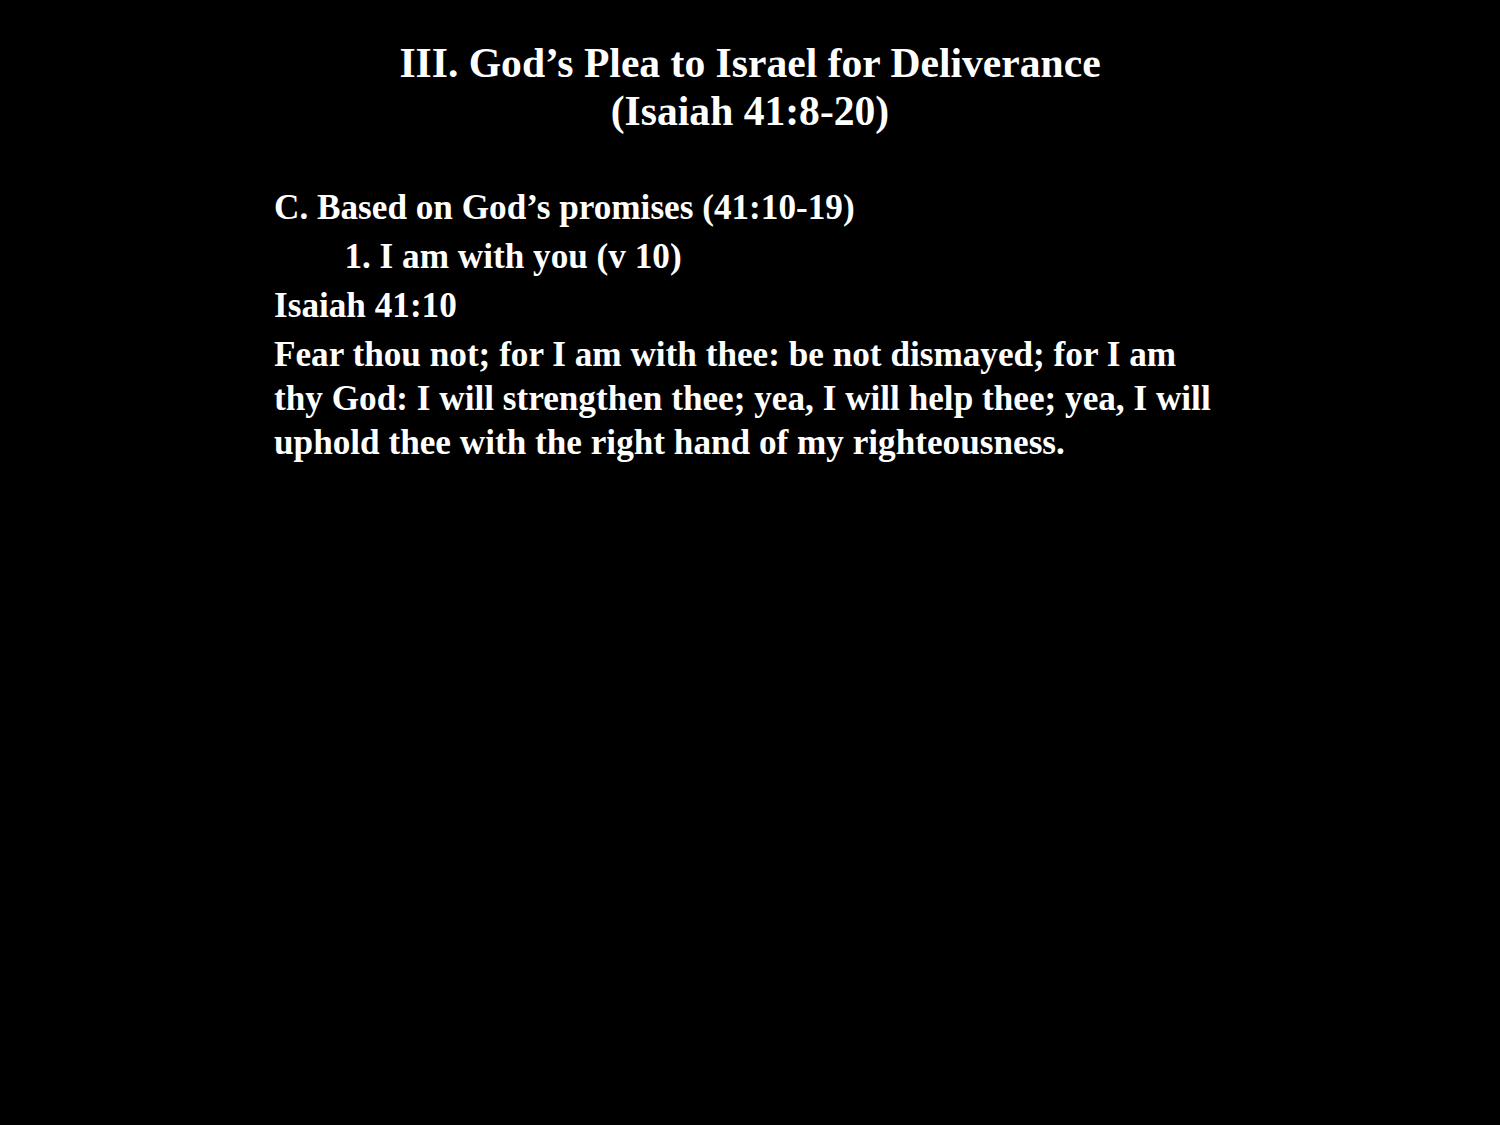III. God’s Plea to Israel for Deliverance
(Isaiah 41:8-20)
C. Based on God’s promises (41:10-19)
1. I am with you (v 10)
Isaiah 41:10
Fear thou not; for I am with thee: be not dismayed; for I am thy God: I will strengthen thee; yea, I will help thee; yea, I will uphold thee with the right hand of my righteousness.